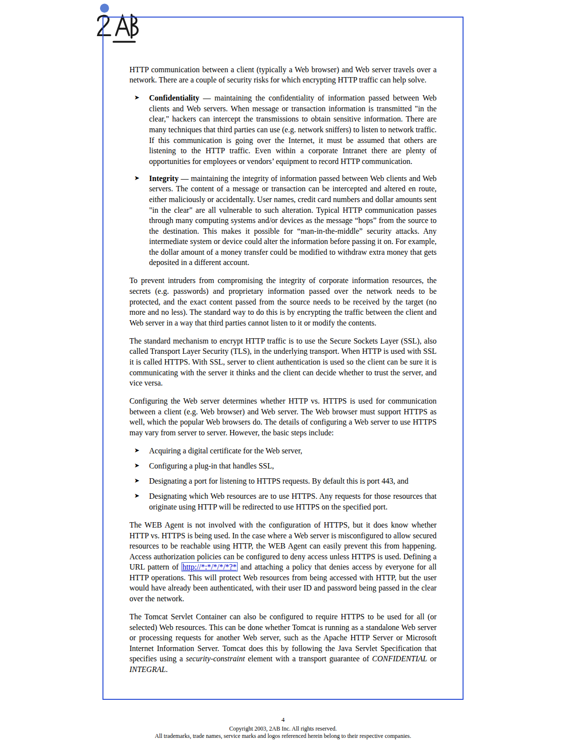HTTP communication between a client (typically a Web browser) and Web server travels over a network. There are a couple of security risks for which encrypting HTTP traffic can help solve.
Confidentiality — maintaining the confidentiality of information passed between Web clients and Web servers. When message or transaction information is transmitted "in the clear," hackers can intercept the transmissions to obtain sensitive information. There are many techniques that third parties can use (e.g. network sniffers) to listen to network traffic. If this communication is going over the Internet, it must be assumed that others are listening to the HTTP traffic. Even within a corporate Intranet there are plenty of opportunities for employees or vendors’ equipment to record HTTP communication.
Integrity — maintaining the integrity of information passed between Web clients and Web servers. The content of a message or transaction can be intercepted and altered en route, either maliciously or accidentally. User names, credit card numbers and dollar amounts sent "in the clear" are all vulnerable to such alteration. Typical HTTP communication passes through many computing systems and/or devices as the message “hops” from the source to the destination. This makes it possible for “man-in-the-middle” security attacks. Any intermediate system or device could alter the information before passing it on. For example, the dollar amount of a money transfer could be modified to withdraw extra money that gets deposited in a different account.
To prevent intruders from compromising the integrity of corporate information resources, the secrets (e.g. passwords) and proprietary information passed over the network needs to be protected, and the exact content passed from the source needs to be received by the target (no more and no less). The standard way to do this is by encrypting the traffic between the client and Web server in a way that third parties cannot listen to it or modify the contents.
The standard mechanism to encrypt HTTP traffic is to use the Secure Sockets Layer (SSL), also called Transport Layer Security (TLS), in the underlying transport. When HTTP is used with SSL it is called HTTPS. With SSL, server to client authentication is used so the client can be sure it is communicating with the server it thinks and the client can decide whether to trust the server, and vice versa.
Configuring the Web server determines whether HTTP vs. HTTPS is used for communication between a client (e.g. Web browser) and Web server. The Web browser must support HTTPS as well, which the popular Web browsers do. The details of configuring a Web server to use HTTPS may vary from server to server. However, the basic steps include:
Acquiring a digital certificate for the Web server,
Configuring a plug-in that handles SSL,
Designating a port for listening to HTTPS requests. By default this is port 443, and
Designating which Web resources are to use HTTPS. Any requests for those resources that originate using HTTP will be redirected to use HTTPS on the specified port.
The WEB Agent is not involved with the configuration of HTTPS, but it does know whether HTTP vs. HTTPS is being used. In the case where a Web server is misconfigured to allow secured resources to be reachable using HTTP, the WEB Agent can easily prevent this from happening. Access authorization policies can be configured to deny access unless HTTPS is used. Defining a URL pattern of http://*:*/*/*/*?* and attaching a policy that denies access by everyone for all HTTP operations. This will protect Web resources from being accessed with HTTP, but the user would have already been authenticated, with their user ID and password being passed in the clear over the network.
The Tomcat Servlet Container can also be configured to require HTTPS to be used for all (or selected) Web resources. This can be done whether Tomcat is running as a standalone Web server or processing requests for another Web server, such as the Apache HTTP Server or Microsoft Internet Information Server. Tomcat does this by following the Java Servlet Specification that specifies using a security-constraint element with a transport guarantee of CONFIDENTIAL or INTEGRAL.
4
Copyright 2003, 2AB Inc. All rights reserved.
All trademarks, trade names, service marks and logos referenced herein belong to their respective companies.